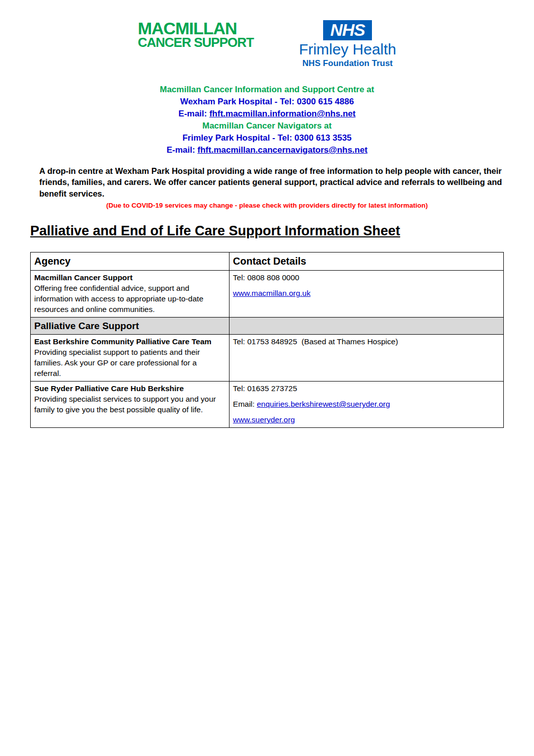MACMILLAN CANCER SUPPORT
NHS
Frimley Health
NHS Foundation Trust
Macmillan Cancer Information and Support Centre at
Wexham Park Hospital - Tel: 0300 615 4886
E-mail: fhft.macmillan.information@nhs.net
Macmillan Cancer Navigators at
Frimley Park Hospital - Tel: 0300 613 3535
E-mail: fhft.macmillan.cancernavigators@nhs.net
A drop-in centre at Wexham Park Hospital providing a wide range of free information to help people with cancer, their friends, families, and carers. We offer cancer patients general support, practical advice and referrals to wellbeing and benefit services.
(Due to COVID-19 services may change - please check with providers directly for latest information)
Palliative and End of Life Care Support Information Sheet
| Agency | Contact Details |
| --- | --- |
| Macmillan Cancer Support Offering free confidential advice, support and information with access to appropriate up-to-date resources and online communities. | Tel: 0808 808 0000 www.macmillan.org.uk |
| Palliative Care Support | |
| East Berkshire Community Palliative Care Team Providing specialist support to patients and their families. Ask your GP or care professional for a referral. | Tel: 01753 848925 (Based at Thames Hospice) |
| Sue Ryder Palliative Care Hub Berkshire Providing specialist services to support you and your family to give you the best possible quality of life. | Tel: 01635 273725 Email: enquiries.berkshirewest@sueryder.org www.sueryder.org |